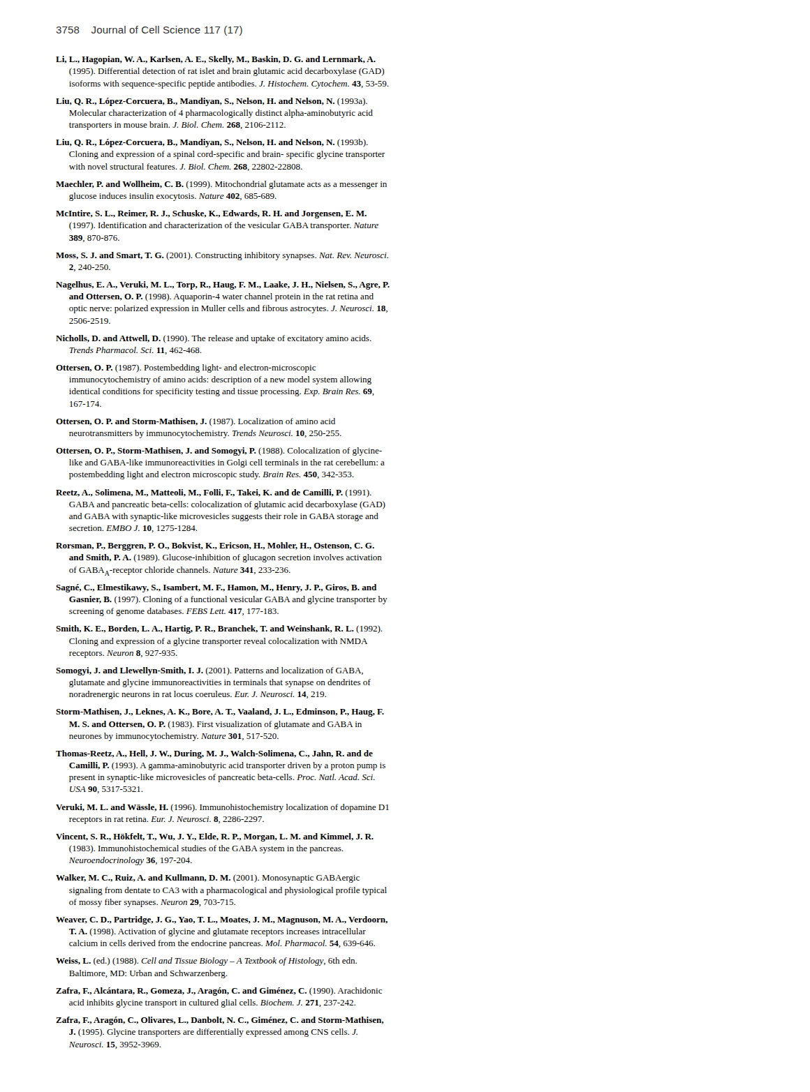3758 Journal of Cell Science 117 (17)
Li, L., Hagopian, W. A., Karlsen, A. E., Skelly, M., Baskin, D. G. and Lernmark, A. (1995). Differential detection of rat islet and brain glutamic acid decarboxylase (GAD) isoforms with sequence-specific peptide antibodies. J. Histochem. Cytochem. 43, 53-59.
Liu, Q. R., López-Corcuera, B., Mandiyan, S., Nelson, H. and Nelson, N. (1993a). Molecular characterization of 4 pharmacologically distinct alpha-aminobutyric acid transporters in mouse brain. J. Biol. Chem. 268, 2106-2112.
Liu, Q. R., López-Corcuera, B., Mandiyan, S., Nelson, H. and Nelson, N. (1993b). Cloning and expression of a spinal cord-specific and brain- specific glycine transporter with novel structural features. J. Biol. Chem. 268, 22802-22808.
Maechler, P. and Wollheim, C. B. (1999). Mitochondrial glutamate acts as a messenger in glucose induces insulin exocytosis. Nature 402, 685-689.
McIntire, S. L., Reimer, R. J., Schuske, K., Edwards, R. H. and Jorgensen, E. M. (1997). Identification and characterization of the vesicular GABA transporter. Nature 389, 870-876.
Moss, S. J. and Smart, T. G. (2001). Constructing inhibitory synapses. Nat. Rev. Neurosci. 2, 240-250.
Nagelhus, E. A., Veruki, M. L., Torp, R., Haug, F. M., Laake, J. H., Nielsen, S., Agre, P. and Ottersen, O. P. (1998). Aquaporin-4 water channel protein in the rat retina and optic nerve: polarized expression in Muller cells and fibrous astrocytes. J. Neurosci. 18, 2506-2519.
Nicholls, D. and Attwell, D. (1990). The release and uptake of excitatory amino acids. Trends Pharmacol. Sci. 11, 462-468.
Ottersen, O. P. (1987). Postembedding light- and electron-microscopic immunocytochemistry of amino acids: description of a new model system allowing identical conditions for specificity testing and tissue processing. Exp. Brain Res. 69, 167-174.
Ottersen, O. P. and Storm-Mathisen, J. (1987). Localization of amino acid neurotransmitters by immunocytochemistry. Trends Neurosci. 10, 250-255.
Ottersen, O. P., Storm-Mathisen, J. and Somogyi, P. (1988). Colocalization of glycine-like and GABA-like immunoreactivities in Golgi cell terminals in the rat cerebellum: a postembedding light and electron microscopic study. Brain Res. 450, 342-353.
Reetz, A., Solimena, M., Matteoli, M., Folli, F., Takei, K. and de Camilli, P. (1991). GABA and pancreatic beta-cells: colocalization of glutamic acid decarboxylase (GAD) and GABA with synaptic-like microvesicles suggests their role in GABA storage and secretion. EMBO J. 10, 1275-1284.
Rorsman, P., Berggren, P. O., Bokvist, K., Ericson, H., Mohler, H., Ostenson, C. G. and Smith, P. A. (1989). Glucose-inhibition of glucagon secretion involves activation of GABAA-receptor chloride channels. Nature 341, 233-236.
Sagné, C., Elmestikawy, S., Isambert, M. F., Hamon, M., Henry, J. P., Giros, B. and Gasnier, B. (1997). Cloning of a functional vesicular GABA and glycine transporter by screening of genome databases. FEBS Lett. 417, 177-183.
Smith, K. E., Borden, L. A., Hartig, P. R., Branchek, T. and Weinshank, R. L. (1992). Cloning and expression of a glycine transporter reveal colocalization with NMDA receptors. Neuron 8, 927-935.
Somogyi, J. and Llewellyn-Smith, I. J. (2001). Patterns and localization of GABA, glutamate and glycine immunoreactivities in terminals that synapse on dendrites of noradrenergic neurons in rat locus coeruleus. Eur. J. Neurosci. 14, 219.
Storm-Mathisen, J., Leknes, A. K., Bore, A. T., Vaaland, J. L., Edminson, P., Haug, F. M. S. and Ottersen, O. P. (1983). First visualization of glutamate and GABA in neurones by immunocytochemistry. Nature 301, 517-520.
Thomas-Reetz, A., Hell, J. W., During, M. J., Walch-Solimena, C., Jahn, R. and de Camilli, P. (1993). A gamma-aminobutyric acid transporter driven by a proton pump is present in synaptic-like microvesicles of pancreatic beta-cells. Proc. Natl. Acad. Sci. USA 90, 5317-5321.
Veruki, M. L. and Wässle, H. (1996). Immunohistochemistry localization of dopamine D1 receptors in rat retina. Eur. J. Neurosci. 8, 2286-2297.
Vincent, S. R., Hökfelt, T., Wu, J. Y., Elde, R. P., Morgan, L. M. and Kimmel, J. R. (1983). Immunohistochemical studies of the GABA system in the pancreas. Neuroendocrinology 36, 197-204.
Walker, M. C., Ruiz, A. and Kullmann, D. M. (2001). Monosynaptic GABAergic signaling from dentate to CA3 with a pharmacological and physiological profile typical of mossy fiber synapses. Neuron 29, 703-715.
Weaver, C. D., Partridge, J. G., Yao, T. L., Moates, J. M., Magnuson, M. A., Verdoorn, T. A. (1998). Activation of glycine and glutamate receptors increases intracellular calcium in cells derived from the endocrine pancreas. Mol. Pharmacol. 54, 639-646.
Weiss, L. (ed.) (1988). Cell and Tissue Biology – A Textbook of Histology, 6th edn. Baltimore, MD: Urban and Schwarzenberg.
Zafra, F., Alcántara, R., Gomeza, J., Aragón, C. and Giménez, C. (1990). Arachidonic acid inhibits glycine transport in cultured glial cells. Biochem. J. 271, 237-242.
Zafra, F., Aragón, C., Olivares, L., Danbolt, N. C., Giménez, C. and Storm-Mathisen, J. (1995). Glycine transporters are differentially expressed among CNS cells. J. Neurosci. 15, 3952-3969.